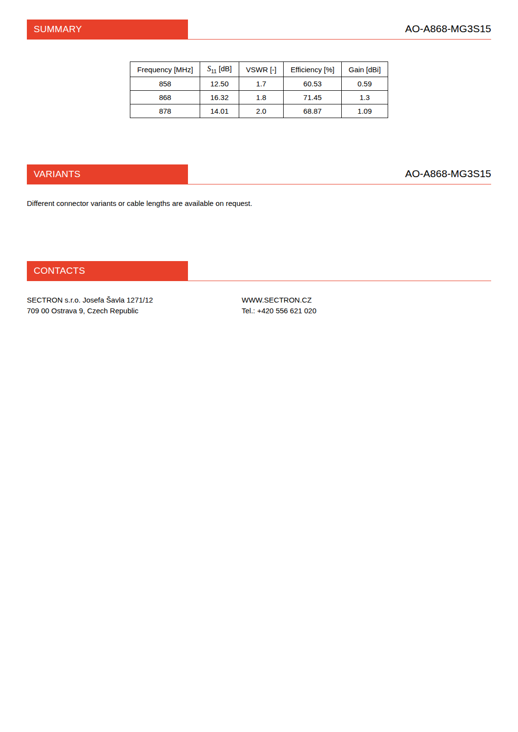SUMMARY
AO-A868-MG3S15
| Frequency [MHz] | S 11 [dB] | VSWR [-] | Efficiency [%] | Gain [dBi] |
| --- | --- | --- | --- | --- |
| 858 | 12.50 | 1.7 | 60.53 | 0.59 |
| 868 | 16.32 | 1.8 | 71.45 | 1.3 |
| 878 | 14.01 | 2.0 | 68.87 | 1.09 |
VARIANTS
AO-A868-MG3S15
Different connector variants or cable lengths are available on request.
CONTACTS
SECTRON s.r.o. Josefa Šavla 1271/12
709 00 Ostrava 9, Czech Republic
WWW.SECTRON.CZ
Tel.: +420 556 621 020